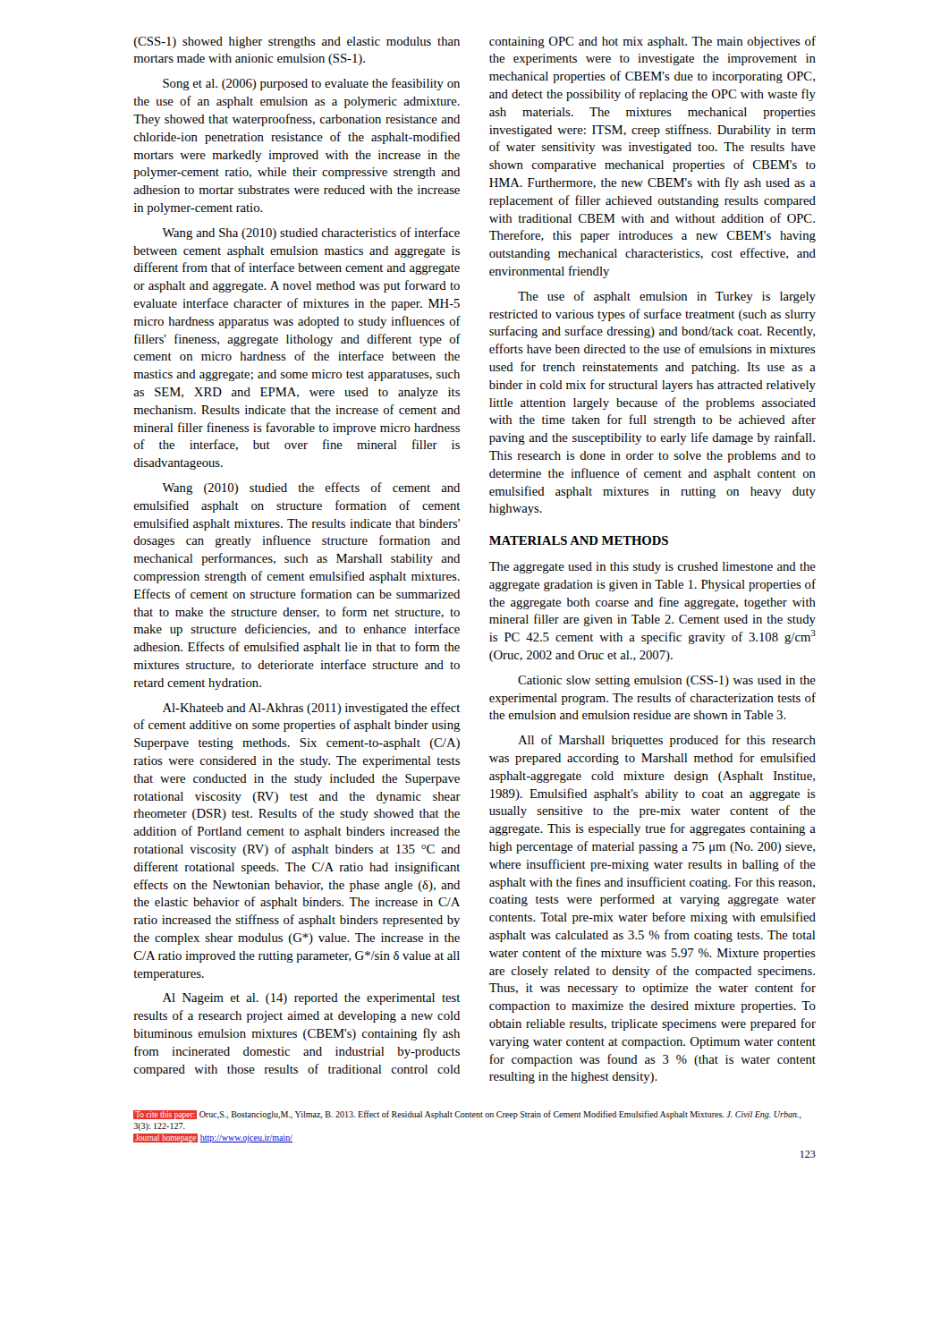(CSS-1) showed higher strengths and elastic modulus than mortars made with anionic emulsion (SS-1).
Song et al. (2006) purposed to evaluate the feasibility on the use of an asphalt emulsion as a polymeric admixture. They showed that waterproofness, carbonation resistance and chloride-ion penetration resistance of the asphalt-modified mortars were markedly improved with the increase in the polymer-cement ratio, while their compressive strength and adhesion to mortar substrates were reduced with the increase in polymer-cement ratio.
Wang and Sha (2010) studied characteristics of interface between cement asphalt emulsion mastics and aggregate is different from that of interface between cement and aggregate or asphalt and aggregate. A novel method was put forward to evaluate interface character of mixtures in the paper. MH-5 micro hardness apparatus was adopted to study influences of fillers' fineness, aggregate lithology and different type of cement on micro hardness of the interface between the mastics and aggregate; and some micro test apparatuses, such as SEM, XRD and EPMA, were used to analyze its mechanism. Results indicate that the increase of cement and mineral filler fineness is favorable to improve micro hardness of the interface, but over fine mineral filler is disadvantageous.
Wang (2010) studied the effects of cement and emulsified asphalt on structure formation of cement emulsified asphalt mixtures. The results indicate that binders' dosages can greatly influence structure formation and mechanical performances, such as Marshall stability and compression strength of cement emulsified asphalt mixtures. Effects of cement on structure formation can be summarized that to make the structure denser, to form net structure, to make up structure deficiencies, and to enhance interface adhesion. Effects of emulsified asphalt lie in that to form the mixtures structure, to deteriorate interface structure and to retard cement hydration.
Al-Khateeb and Al-Akhras (2011) investigated the effect of cement additive on some properties of asphalt binder using Superpave testing methods. Six cement-to-asphalt (C/A) ratios were considered in the study. The experimental tests that were conducted in the study included the Superpave rotational viscosity (RV) test and the dynamic shear rheometer (DSR) test. Results of the study showed that the addition of Portland cement to asphalt binders increased the rotational viscosity (RV) of asphalt binders at 135 °C and different rotational speeds. The C/A ratio had insignificant effects on the Newtonian behavior, the phase angle (δ), and the elastic behavior of asphalt binders. The increase in C/A ratio increased the stiffness of asphalt binders represented by the complex shear modulus (G*) value. The increase in the C/A ratio improved the rutting parameter, G*/sin δ value at all temperatures.
Al Nageim et al. (14) reported the experimental test results of a research project aimed at developing a new cold bituminous emulsion mixtures (CBEM's) containing fly ash from incinerated domestic and industrial by-products compared with those results of traditional control cold containing OPC and hot mix asphalt. The main objectives of the experiments were to investigate the improvement in mechanical properties of CBEM's due to incorporating OPC, and detect the possibility of replacing the OPC with waste fly ash materials. The mixtures mechanical properties investigated were: ITSM, creep stiffness. Durability in term of water sensitivity was investigated too. The results have shown comparative mechanical properties of CBEM's to HMA. Furthermore, the new CBEM's with fly ash used as a replacement of filler achieved outstanding results compared with traditional CBEM with and without addition of OPC. Therefore, this paper introduces a new CBEM's having outstanding mechanical characteristics, cost effective, and environmental friendly
The use of asphalt emulsion in Turkey is largely restricted to various types of surface treatment (such as slurry surfacing and surface dressing) and bond/tack coat. Recently, efforts have been directed to the use of emulsions in mixtures used for trench reinstatements and patching. Its use as a binder in cold mix for structural layers has attracted relatively little attention largely because of the problems associated with the time taken for full strength to be achieved after paving and the susceptibility to early life damage by rainfall. This research is done in order to solve the problems and to determine the influence of cement and asphalt content on emulsified asphalt mixtures in rutting on heavy duty highways.
Materials and Methods
The aggregate used in this study is crushed limestone and the aggregate gradation is given in Table 1. Physical properties of the aggregate both coarse and fine aggregate, together with mineral filler are given in Table 2. Cement used in the study is PC 42.5 cement with a specific gravity of 3.108 g/cm3 (Oruc, 2002 and Oruc et al., 2007).
Cationic slow setting emulsion (CSS-1) was used in the experimental program. The results of characterization tests of the emulsion and emulsion residue are shown in Table 3.
All of Marshall briquettes produced for this research was prepared according to Marshall method for emulsified asphalt-aggregate cold mixture design (Asphalt Institue, 1989). Emulsified asphalt's ability to coat an aggregate is usually sensitive to the pre-mix water content of the aggregate. This is especially true for aggregates containing a high percentage of material passing a 75 μm (No. 200) sieve, where insufficient pre-mixing water results in balling of the asphalt with the fines and insufficient coating. For this reason, coating tests were performed at varying aggregate water contents. Total pre-mix water before mixing with emulsified asphalt was calculated as 3.5 % from coating tests. The total water content of the mixture was 5.97 %. Mixture properties are closely related to density of the compacted specimens. Thus, it was necessary to optimize the water content for compaction to maximize the desired mixture properties. To obtain reliable results, triplicate specimens were prepared for varying water content at compaction. Optimum water content for compaction was found as 3 % (that is water content resulting in the highest density).
To cite this paper: Oruc,S., Bostancioglu,M., Yilmaz, B. 2013. Effect of Residual Asphalt Content on Creep Strain of Cement Modified Emulsified Asphalt Mixtures. J. Civil Eng. Urban., 3(3): 122-127.
Journal homepage http://www.ojceu.ir/main/
123